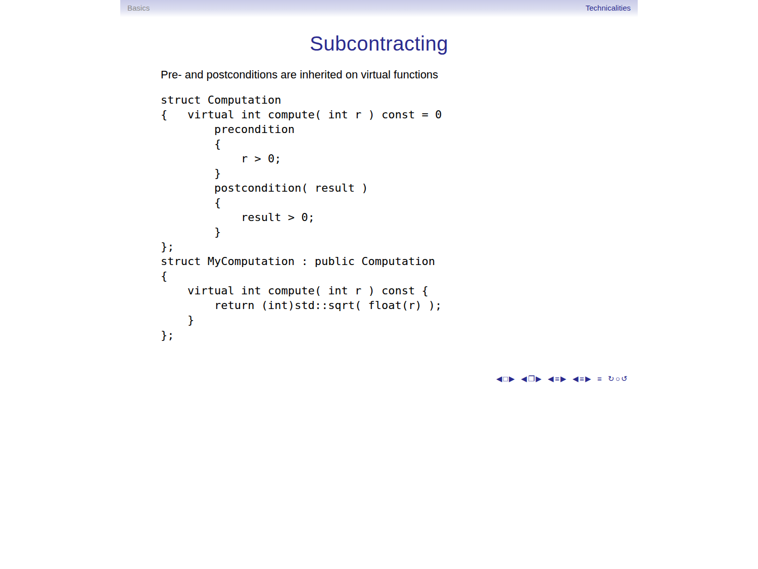Basics
Technicalities
Subcontracting
Pre- and postconditions are inherited on virtual functions
struct Computation
{   virtual int compute( int r ) const = 0
        precondition
        {
            r > 0;
        }
        postcondition( result )
        {
            result > 0;
        }
};
struct MyComputation : public Computation
{
    virtual int compute( int r ) const {
        return (int)std::sqrt( float(r) );
    }
};
◀□▶ ◀❐▶ ◀≡▶ ◀≡▶ ≡ ↻○↺